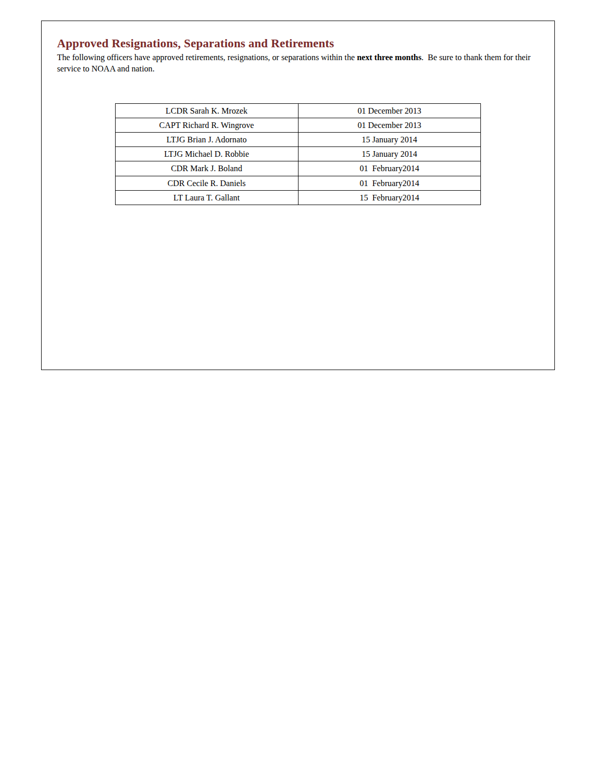Approved Resignations, Separations and Retirements
The following officers have approved retirements, resignations, or separations within the next three months. Be sure to thank them for their service to NOAA and nation.
| LCDR Sarah K. Mrozek | 01 December 2013 |
| CAPT Richard R. Wingrove | 01 December 2013 |
| LTJG Brian J. Adornato | 15 January 2014 |
| LTJG Michael D. Robbie | 15 January 2014 |
| CDR Mark J. Boland | 01 February2014 |
| CDR Cecile R. Daniels | 01 February2014 |
| LT Laura T. Gallant | 15 February2014 |